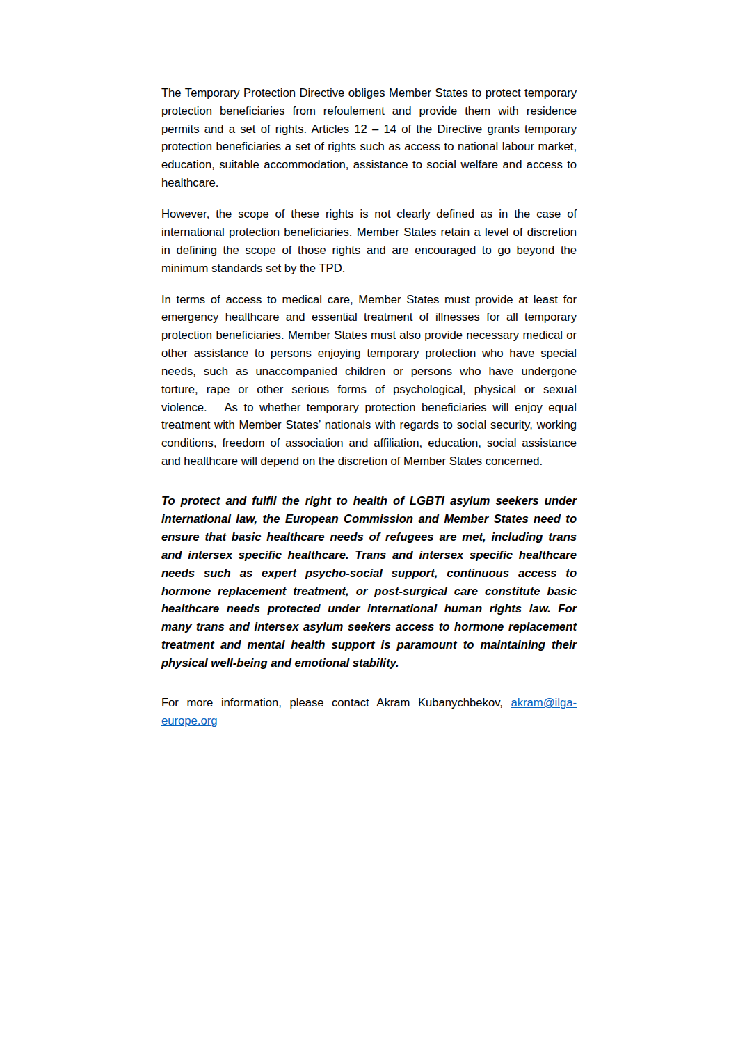The Temporary Protection Directive obliges Member States to protect temporary protection beneficiaries from refoulement and provide them with residence permits and a set of rights. Articles 12 – 14 of the Directive grants temporary protection beneficiaries a set of rights such as access to national labour market, education, suitable accommodation, assistance to social welfare and access to healthcare.
However, the scope of these rights is not clearly defined as in the case of international protection beneficiaries. Member States retain a level of discretion in defining the scope of those rights and are encouraged to go beyond the minimum standards set by the TPD.
In terms of access to medical care, Member States must provide at least for emergency healthcare and essential treatment of illnesses for all temporary protection beneficiaries. Member States must also provide necessary medical or other assistance to persons enjoying temporary protection who have special needs, such as unaccompanied children or persons who have undergone torture, rape or other serious forms of psychological, physical or sexual violence. As to whether temporary protection beneficiaries will enjoy equal treatment with Member States’ nationals with regards to social security, working conditions, freedom of association and affiliation, education, social assistance and healthcare will depend on the discretion of Member States concerned.
To protect and fulfil the right to health of LGBTI asylum seekers under international law, the European Commission and Member States need to ensure that basic healthcare needs of refugees are met, including trans and intersex specific healthcare. Trans and intersex specific healthcare needs such as expert psycho-social support, continuous access to hormone replacement treatment, or post-surgical care constitute basic healthcare needs protected under international human rights law. For many trans and intersex asylum seekers access to hormone replacement treatment and mental health support is paramount to maintaining their physical well-being and emotional stability.
For more information, please contact Akram Kubanychbekov, akram@ilga-europe.org